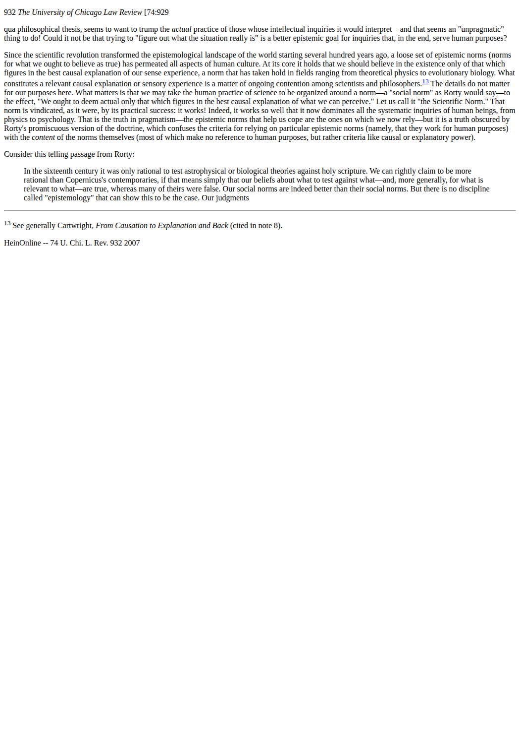932 The University of Chicago Law Review [74:929
qua philosophical thesis, seems to want to trump the actual practice of those whose intellectual inquiries it would interpret—and that seems an "unpragmatic" thing to do! Could it not be that trying to "figure out what the situation really is" is a better epistemic goal for inquiries that, in the end, serve human purposes?
Since the scientific revolution transformed the epistemological landscape of the world starting several hundred years ago, a loose set of epistemic norms (norms for what we ought to believe as true) has permeated all aspects of human culture. At its core it holds that we should believe in the existence only of that which figures in the best causal explanation of our sense experience, a norm that has taken hold in fields ranging from theoretical physics to evolutionary biology. What constitutes a relevant causal explanation or sensory experience is a matter of ongoing contention among scientists and philosophers.13 The details do not matter for our purposes here. What matters is that we may take the human practice of science to be organized around a norm—a "social norm" as Rorty would say—to the effect, "We ought to deem actual only that which figures in the best causal explanation of what we can perceive." Let us call it "the Scientific Norm." That norm is vindicated, as it were, by its practical success: it works! Indeed, it works so well that it now dominates all the systematic inquiries of human beings, from physics to psychology. That is the truth in pragmatism—the epistemic norms that help us cope are the ones on which we now rely—but it is a truth obscured by Rorty's promiscuous version of the doctrine, which confuses the criteria for relying on particular epistemic norms (namely, that they work for human purposes) with the content of the norms themselves (most of which make no reference to human purposes, but rather criteria like causal or explanatory power).
Consider this telling passage from Rorty:
In the sixteenth century it was only rational to test astrophysical or biological theories against holy scripture. We can rightly claim to be more rational than Copernicus's contemporaries, if that means simply that our beliefs about what to test against what—and, more generally, for what is relevant to what—are true, whereas many of theirs were false. Our social norms are indeed better than their social norms. But there is no discipline called "epistemology" that can show this to be the case. Our judgments
13 See generally Cartwright, From Causation to Explanation and Back (cited in note 8).
HeinOnline -- 74 U. Chi. L. Rev. 932 2007